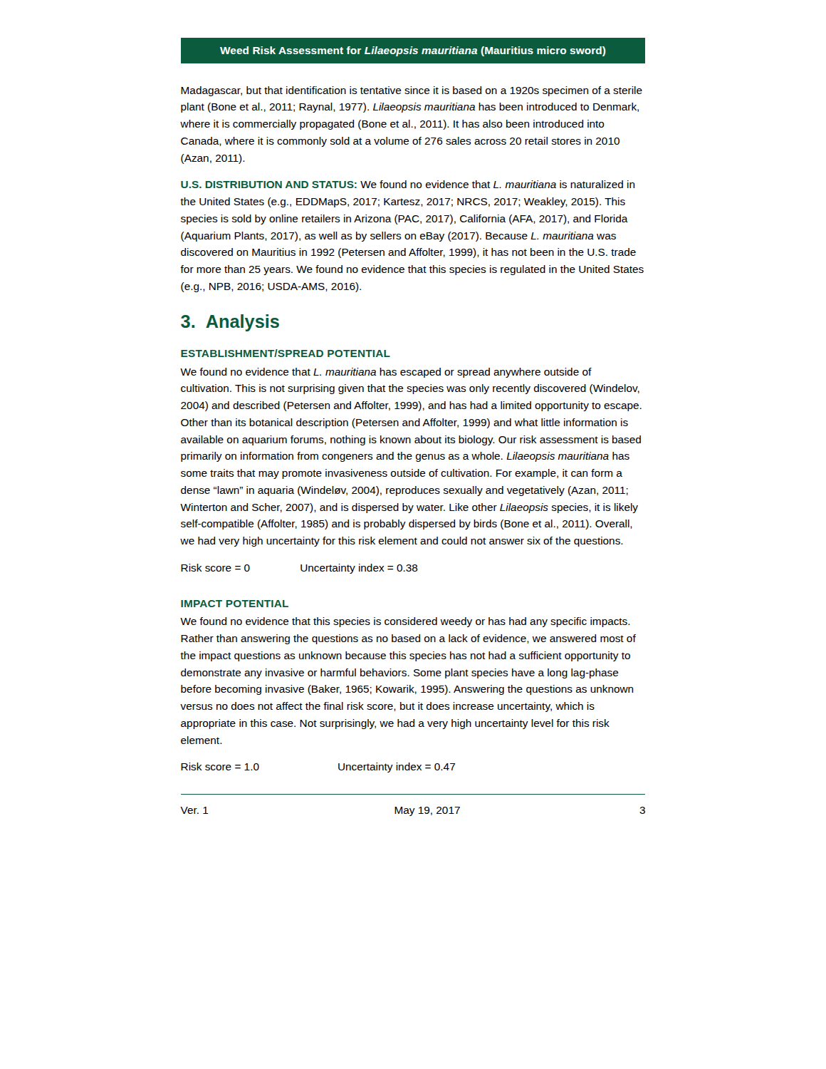Weed Risk Assessment for Lilaeopsis mauritiana (Mauritius micro sword)
Madagascar, but that identification is tentative since it is based on a 1920s specimen of a sterile plant (Bone et al., 2011; Raynal, 1977). Lilaeopsis mauritiana has been introduced to Denmark, where it is commercially propagated (Bone et al., 2011). It has also been introduced into Canada, where it is commonly sold at a volume of 276 sales across 20 retail stores in 2010 (Azan, 2011).
U.S. DISTRIBUTION AND STATUS: We found no evidence that L. mauritiana is naturalized in the United States (e.g., EDDMapS, 2017; Kartesz, 2017; NRCS, 2017; Weakley, 2015). This species is sold by online retailers in Arizona (PAC, 2017), California (AFA, 2017), and Florida (Aquarium Plants, 2017), as well as by sellers on eBay (2017). Because L. mauritiana was discovered on Mauritius in 1992 (Petersen and Affolter, 1999), it has not been in the U.S. trade for more than 25 years. We found no evidence that this species is regulated in the United States (e.g., NPB, 2016; USDA-AMS, 2016).
3. Analysis
ESTABLISHMENT/SPREAD POTENTIAL
We found no evidence that L. mauritiana has escaped or spread anywhere outside of cultivation. This is not surprising given that the species was only recently discovered (Windelov, 2004) and described (Petersen and Affolter, 1999), and has had a limited opportunity to escape. Other than its botanical description (Petersen and Affolter, 1999) and what little information is available on aquarium forums, nothing is known about its biology. Our risk assessment is based primarily on information from congeners and the genus as a whole. Lilaeopsis mauritiana has some traits that may promote invasiveness outside of cultivation. For example, it can form a dense “lawn” in aquaria (Windeløv, 2004), reproduces sexually and vegetatively (Azan, 2011; Winterton and Scher, 2007), and is dispersed by water. Like other Lilaeopsis species, it is likely self-compatible (Affolter, 1985) and is probably dispersed by birds (Bone et al., 2011). Overall, we had very high uncertainty for this risk element and could not answer six of the questions.
Risk score = 0 Uncertainty index = 0.38
IMPACT POTENTIAL
We found no evidence that this species is considered weedy or has had any specific impacts. Rather than answering the questions as no based on a lack of evidence, we answered most of the impact questions as unknown because this species has not had a sufficient opportunity to demonstrate any invasive or harmful behaviors. Some plant species have a long lag-phase before becoming invasive (Baker, 1965; Kowarik, 1995). Answering the questions as unknown versus no does not affect the final risk score, but it does increase uncertainty, which is appropriate in this case. Not surprisingly, we had a very high uncertainty level for this risk element.
Risk score = 1.0 Uncertainty index = 0.47
Ver. 1
May 19, 2017
3